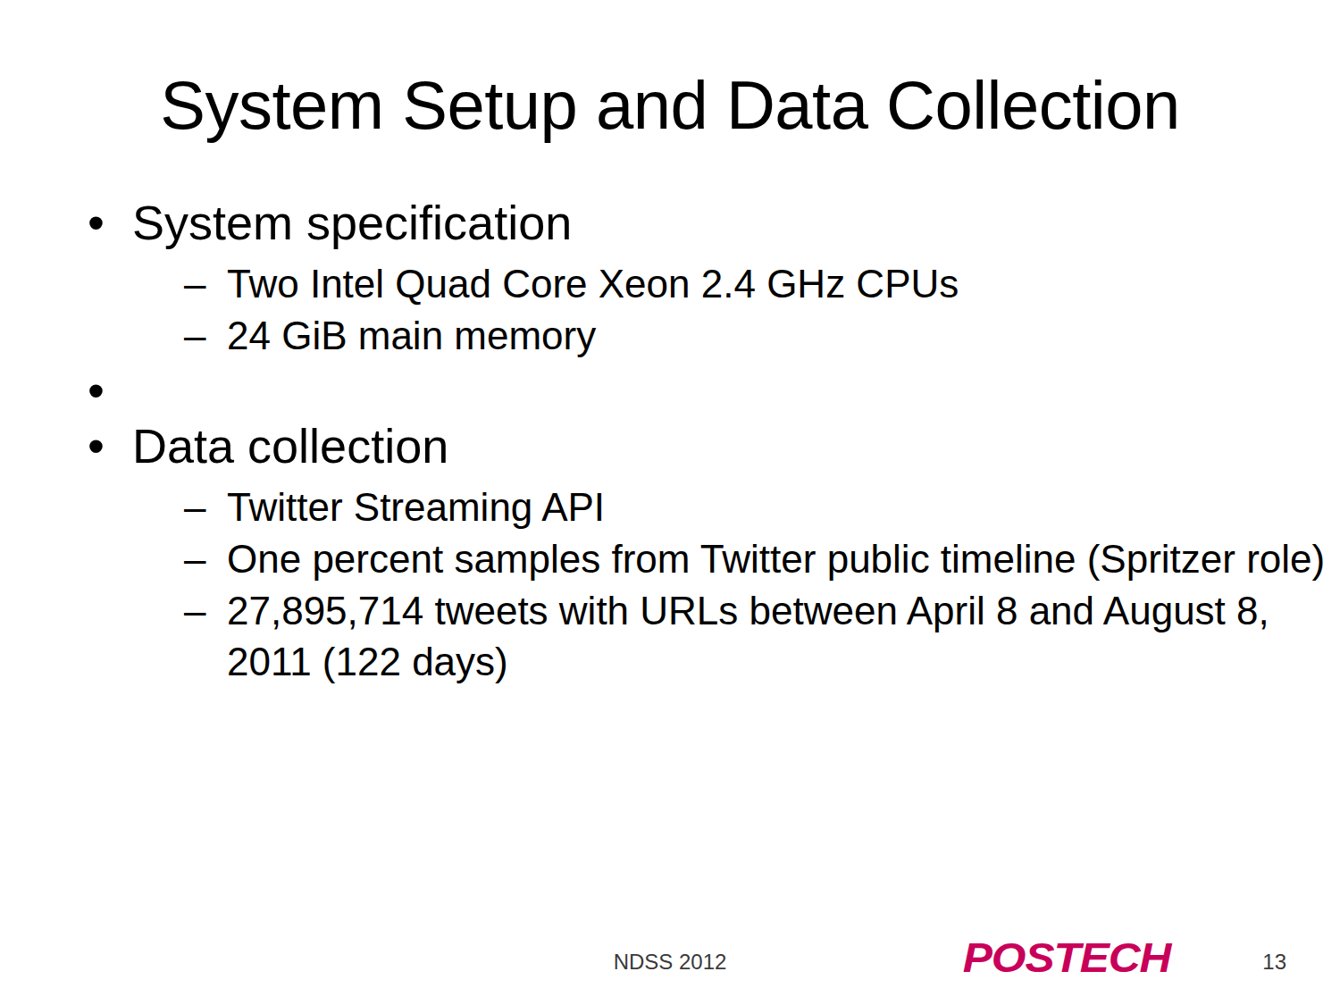System Setup and Data Collection
System specification
Two Intel Quad Core Xeon 2.4 GHz CPUs
24 GiB main memory
Data collection
Twitter Streaming API
One percent samples from Twitter public timeline (Spritzer role)
27,895,714 tweets with URLs between April 8 and August 8, 2011 (122 days)
NDSS 2012
POSTECH
13